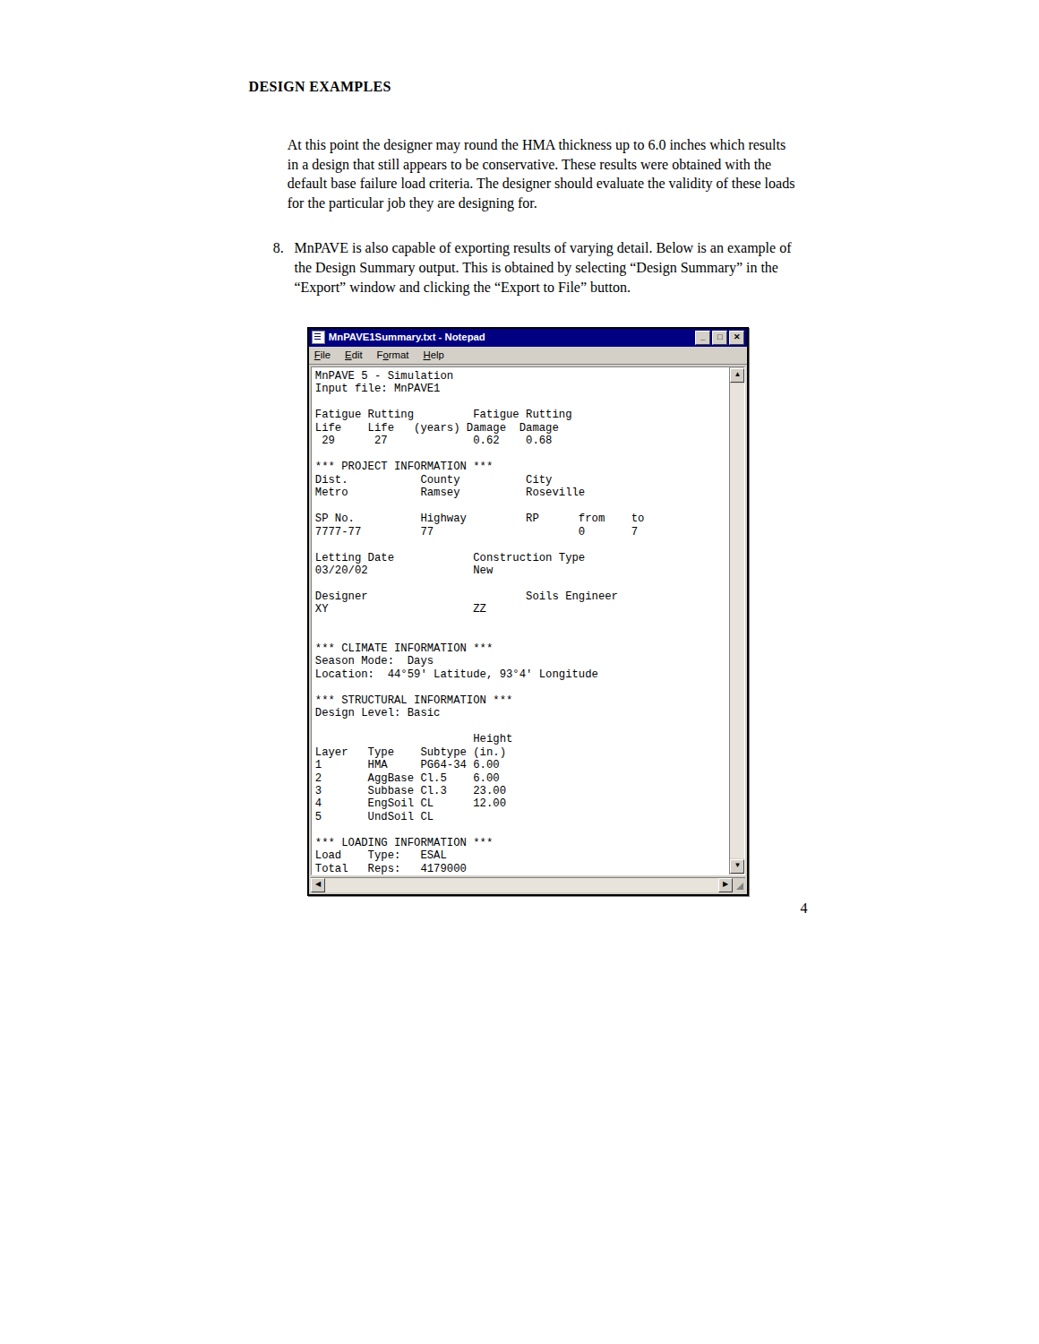DESIGN EXAMPLES
At this point the designer may round the HMA thickness up to 6.0 inches which results in a design that still appears to be conservative. These results were obtained with the default base failure load criteria. The designer should evaluate the validity of these loads for the particular job they are designing for.
MnPAVE is also capable of exporting results of varying detail. Below is an example of the Design Summary output. This is obtained by selecting “Design Summary” in the “Export” window and clicking the “Export to File” button.
MnPAVE1Summary.txt - Notepad
_
□
✕
File Edit Format Help
MnPAVE 5 - Simulation
Input file: MnPAVE1

Fatigue Rutting         Fatigue Rutting
Life    Life   (years) Damage  Damage
 29      27             0.62    0.68

*** PROJECT INFORMATION ***
Dist.           County          City
Metro           Ramsey          Roseville

SP No.          Highway         RP      from    to
7777-77         77                      0       7

Letting Date            Construction Type
03/20/02                New

Designer                        Soils Engineer
XY                      ZZ


*** CLIMATE INFORMATION ***
Season Mode:  Days
Location:  44°59' Latitude, 93°4' Longitude

*** STRUCTURAL INFORMATION ***
Design Level: Basic

                        Height
Layer   Type    Subtype (in.)
1       HMA     PG64-34 6.00
2       AggBase Cl.5    6.00
3       Subbase Cl.3    23.00
4       EngSoil CL      12.00
5       UndSoil CL

*** LOADING INFORMATION ***
Load    Type:   ESAL
Total   Reps:   4179000


Notes:
Example No. 1
Output file: MnPAVE1Summary.txt
Date:   03/20/02
▲
▼
◀
▶
4